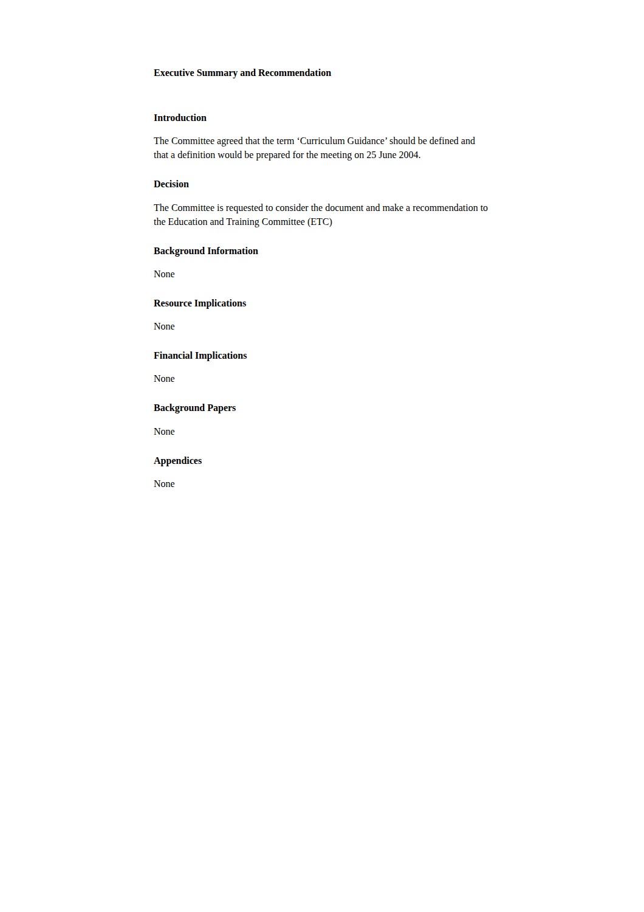Executive Summary and Recommendation
Introduction
The Committee agreed that the term ‘Curriculum Guidance’ should be defined and that a definition would be prepared for the meeting on 25 June 2004.
Decision
The Committee is requested to consider the document and make a recommendation to the Education and Training Committee (ETC)
Background Information
None
Resource Implications
None
Financial Implications
None
Background Papers
None
Appendices
None